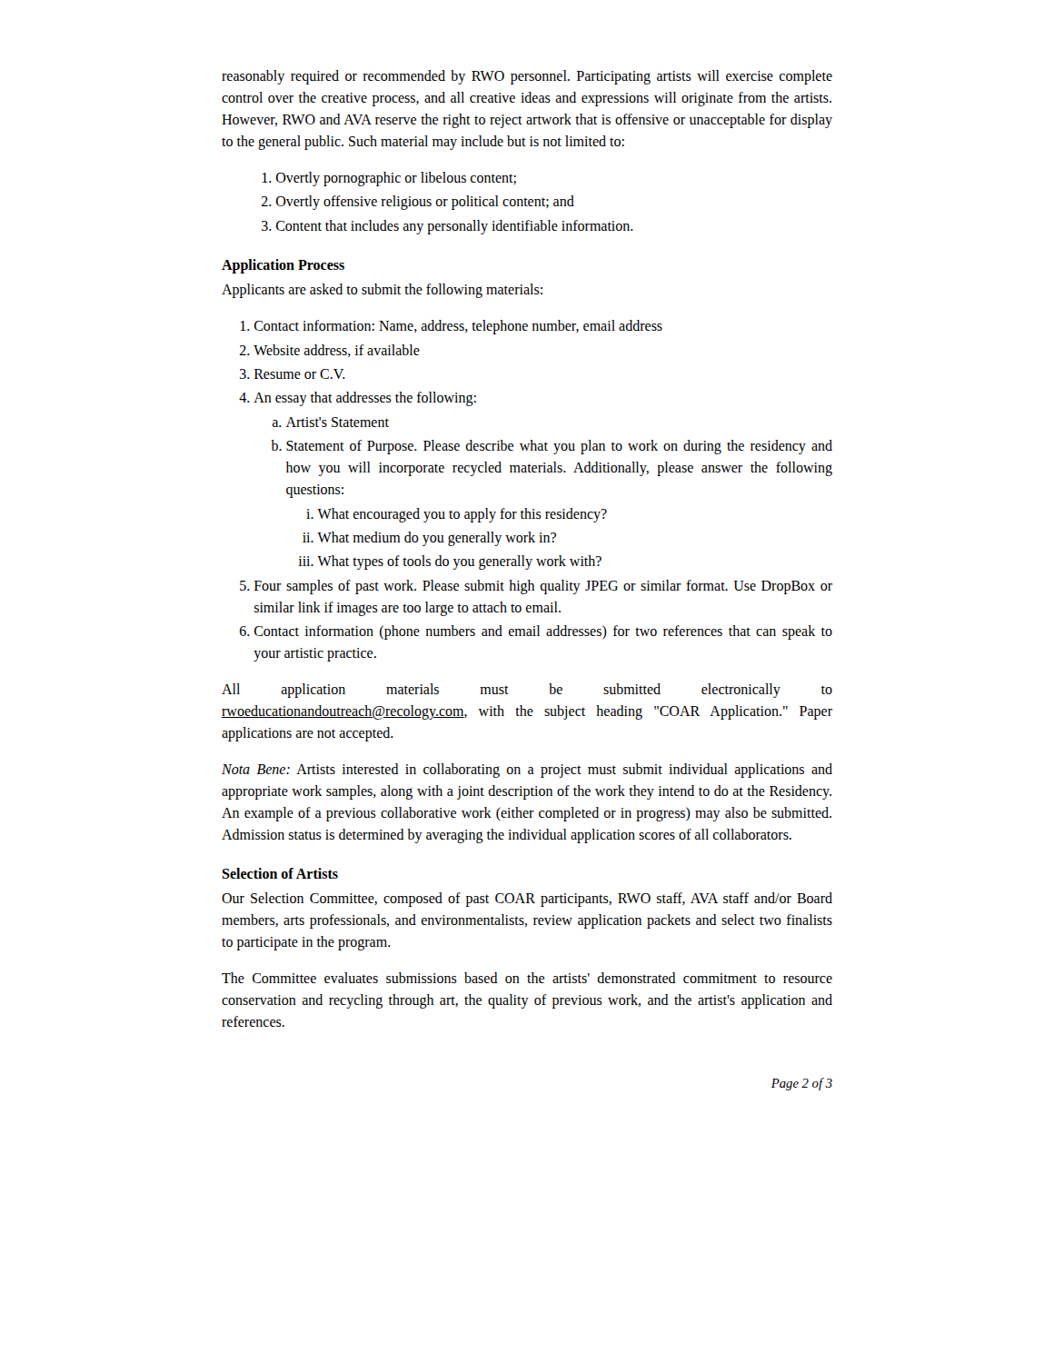reasonably required or recommended by RWO personnel. Participating artists will exercise complete control over the creative process, and all creative ideas and expressions will originate from the artists. However, RWO and AVA reserve the right to reject artwork that is offensive or unacceptable for display to the general public. Such material may include but is not limited to:
Overtly pornographic or libelous content;
Overtly offensive religious or political content; and
Content that includes any personally identifiable information.
Application Process
Applicants are asked to submit the following materials:
Contact information: Name, address, telephone number, email address
Website address, if available
Resume or C.V.
An essay that addresses the following:
Artist's Statement
Statement of Purpose. Please describe what you plan to work on during the residency and how you will incorporate recycled materials. Additionally, please answer the following questions:
What encouraged you to apply for this residency?
What medium do you generally work in?
What types of tools do you generally work with?
Four samples of past work. Please submit high quality JPEG or similar format. Use DropBox or similar link if images are too large to attach to email.
Contact information (phone numbers and email addresses) for two references that can speak to your artistic practice.
All application materials must be submitted electronically to
rwoeducationandoutreach@recology.com, with the subject heading "COAR Application." Paper applications are not accepted.
Nota Bene: Artists interested in collaborating on a project must submit individual applications and appropriate work samples, along with a joint description of the work they intend to do at the Residency. An example of a previous collaborative work (either completed or in progress) may also be submitted. Admission status is determined by averaging the individual application scores of all collaborators.
Selection of Artists
Our Selection Committee, composed of past COAR participants, RWO staff, AVA staff and/or Board members, arts professionals, and environmentalists, review application packets and select two finalists to participate in the program.
The Committee evaluates submissions based on the artists' demonstrated commitment to resource conservation and recycling through art, the quality of previous work, and the artist's application and references.
Page 2 of 3